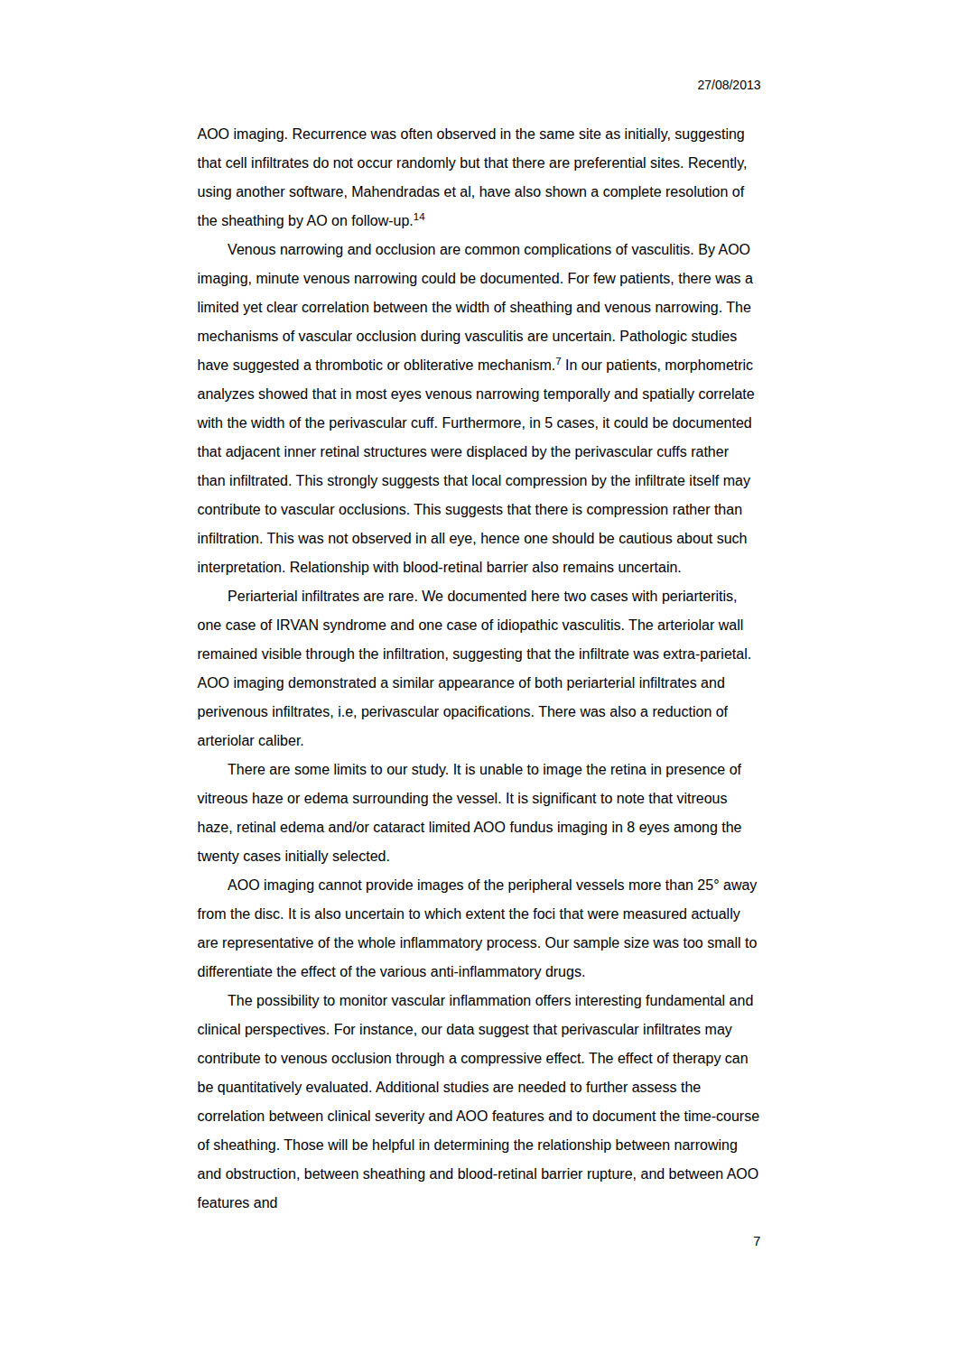27/08/2013
AOO imaging. Recurrence was often observed in the same site as initially, suggesting that cell infiltrates do not occur randomly but that there are preferential sites. Recently, using another software, Mahendradas et al, have also shown a complete resolution of the sheathing by AO on follow-up.14
Venous narrowing and occlusion are common complications of vasculitis. By AOO imaging, minute venous narrowing could be documented. For few patients, there was a limited yet clear correlation between the width of sheathing and venous narrowing. The mechanisms of vascular occlusion during vasculitis are uncertain. Pathologic studies have suggested a thrombotic or obliterative mechanism.7 In our patients, morphometric analyzes showed that in most eyes venous narrowing temporally and spatially correlate with the width of the perivascular cuff. Furthermore, in 5 cases, it could be documented that adjacent inner retinal structures were displaced by the perivascular cuffs rather than infiltrated. This strongly suggests that local compression by the infiltrate itself may contribute to vascular occlusions. This suggests that there is compression rather than infiltration. This was not observed in all eye, hence one should be cautious about such interpretation. Relationship with blood-retinal barrier also remains uncertain.
Periarterial infiltrates are rare. We documented here two cases with periarteritis, one case of IRVAN syndrome and one case of idiopathic vasculitis. The arteriolar wall remained visible through the infiltration, suggesting that the infiltrate was extra-parietal. AOO imaging demonstrated a similar appearance of both periarterial infiltrates and perivenous infiltrates, i.e, perivascular opacifications. There was also a reduction of arteriolar caliber.
There are some limits to our study. It is unable to image the retina in presence of vitreous haze or edema surrounding the vessel. It is significant to note that vitreous haze, retinal edema and/or cataract limited AOO fundus imaging in 8 eyes among the twenty cases initially selected.
AOO imaging cannot provide images of the peripheral vessels more than 25° away from the disc. It is also uncertain to which extent the foci that were measured actually are representative of the whole inflammatory process. Our sample size was too small to differentiate the effect of the various anti-inflammatory drugs.
The possibility to monitor vascular inflammation offers interesting fundamental and clinical perspectives. For instance, our data suggest that perivascular infiltrates may contribute to venous occlusion through a compressive effect. The effect of therapy can be quantitatively evaluated. Additional studies are needed to further assess the correlation between clinical severity and AOO features and to document the time-course of sheathing. Those will be helpful in determining the relationship between narrowing and obstruction, between sheathing and blood-retinal barrier rupture, and between AOO features and
7